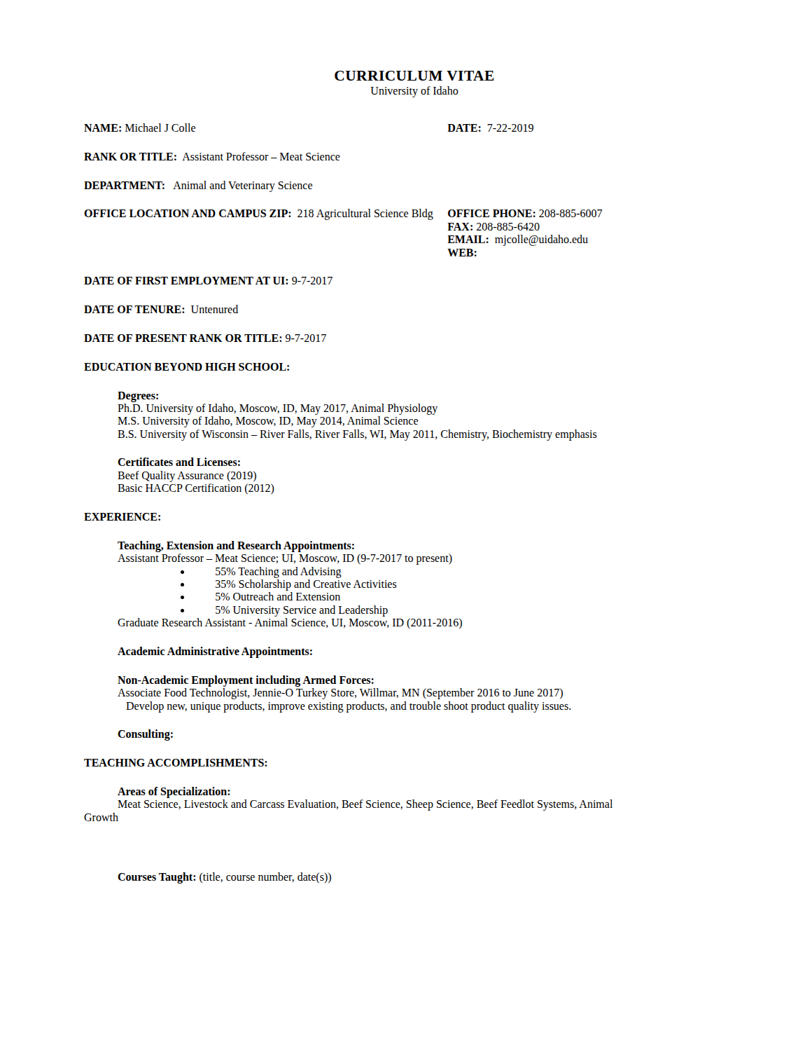CURRICULUM VITAE
University of Idaho
NAME: Michael J Colle
DATE: 7-22-2019
RANK OR TITLE: Assistant Professor – Meat Science
DEPARTMENT: Animal and Veterinary Science
OFFICE LOCATION AND CAMPUS ZIP: 218 Agricultural Science Bldg
OFFICE PHONE: 208-885-6007
FAX: 208-885-6420
EMAIL: mjcolle@uidaho.edu
WEB:
DATE OF FIRST EMPLOYMENT AT UI: 9-7-2017
DATE OF TENURE: Untenured
DATE OF PRESENT RANK OR TITLE: 9-7-2017
EDUCATION BEYOND HIGH SCHOOL:
Degrees:
Ph.D. University of Idaho, Moscow, ID, May 2017, Animal Physiology
M.S. University of Idaho, Moscow, ID, May 2014, Animal Science
B.S. University of Wisconsin – River Falls, River Falls, WI, May 2011, Chemistry, Biochemistry emphasis
Certificates and Licenses:
Beef Quality Assurance (2019)
Basic HACCP Certification (2012)
EXPERIENCE:
Teaching, Extension and Research Appointments:
Assistant Professor – Meat Science; UI, Moscow, ID (9-7-2017 to present)
55% Teaching and Advising
35% Scholarship and Creative Activities
5% Outreach and Extension
5% University Service and Leadership
Graduate Research Assistant - Animal Science, UI, Moscow, ID (2011-2016)
Academic Administrative Appointments:
Non-Academic Employment including Armed Forces:
Associate Food Technologist, Jennie-O Turkey Store, Willmar, MN (September 2016 to June 2017)
Develop new, unique products, improve existing products, and trouble shoot product quality issues.
Consulting:
TEACHING ACCOMPLISHMENTS:
Areas of Specialization:
Meat Science, Livestock and Carcass Evaluation, Beef Science, Sheep Science, Beef Feedlot Systems, Animal
Growth
Courses Taught: (title, course number, date(s))